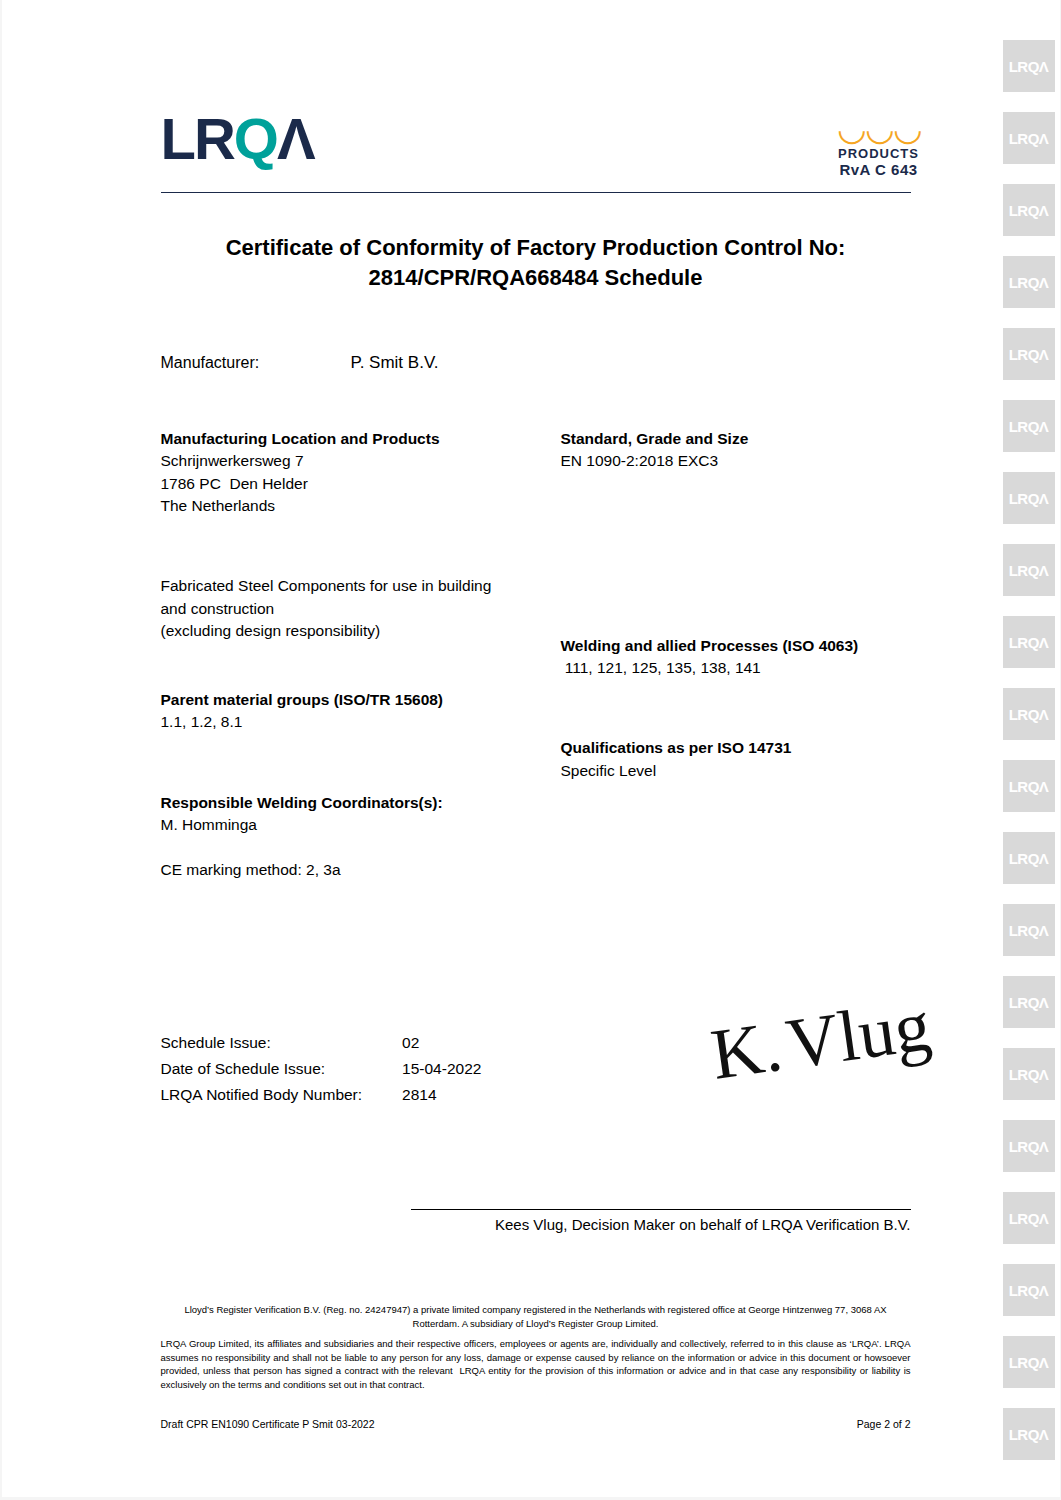LRQΛ
LRQΛ
LRQΛ
LRQΛ
LRQΛ
LRQΛ
LRQΛ
LRQΛ
LRQΛ
LRQΛ
LRQΛ
LRQΛ
LRQΛ
LRQΛ
LRQΛ
LRQΛ
LRQΛ
LRQΛ
LRQΛ
LRQΛ
LRQΛ
◡◡◡
PRODUCTS
RvA C 643
Certificate of Conformity of Factory Production Control No:
2814/CPR/RQA668484 Schedule
Manufacturer: P. Smit B.V.
Manufacturing Location and Products
Schrijnwerkersweg 7
1786 PC Den Helder
The Netherlands
Fabricated Steel Components for use in building
and construction
(excluding design responsibility)
Parent material groups (ISO/TR 15608)
1.1, 1.2, 8.1
Responsible Welding Coordinators(s):
M. Homminga
CE marking method: 2, 3a
Standard, Grade and Size
EN 1090-2:2018 EXC3
Welding and allied Processes (ISO 4063)
111, 121, 125, 135, 138, 141
Qualifications as per ISO 14731
Specific Level
| Schedule Issue: | 02 |
| Date of Schedule Issue: | 15-04-2022 |
| LRQA Notified Body Number: | 2814 |
K. Vlug
Kees Vlug, Decision Maker on behalf of LRQA Verification B.V.
Lloyd’s Register Verification B.V. (Reg. no. 24247947) a private limited company registered in the Netherlands with registered office at George Hintzenweg 77, 3068 AX Rotterdam. A subsidiary of Lloyd’s Register Group Limited.
LRQA Group Limited, its affiliates and subsidiaries and their respective officers, employees or agents are, individually and collectively, referred to in this clause as ‘LRQA’. LRQA assumes no responsibility and shall not be liable to any person for any loss, damage or expense caused by reliance on the information or advice in this document or howsoever provided, unless that person has signed a contract with the relevant LRQA entity for the provision of this information or advice and in that case any responsibility or liability is exclusively on the terms and conditions set out in that contract.
Draft CPR EN1090 Certificate P Smit 03-2022
Page 2 of 2